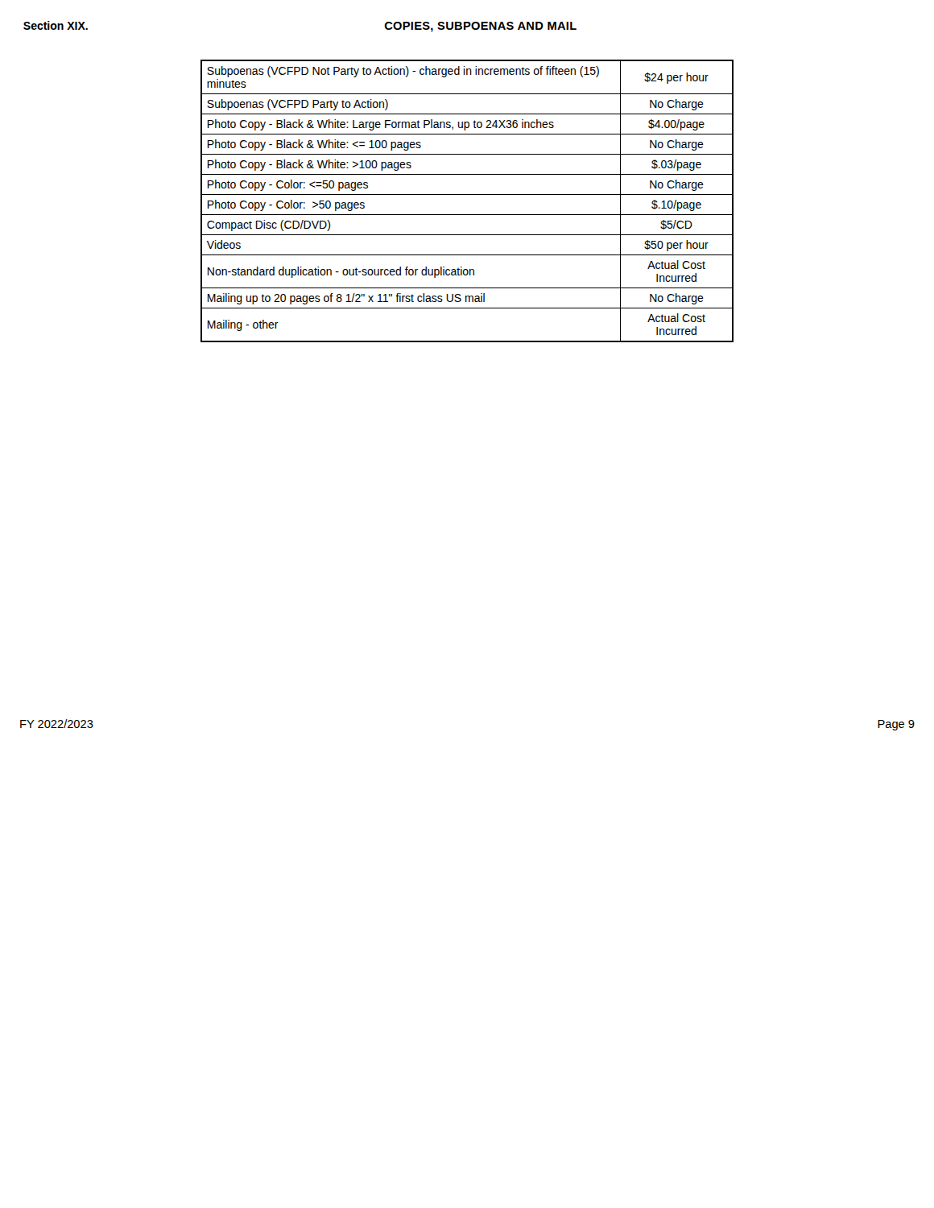Section XIX.
COPIES, SUBPOENAS AND MAIL
| Subpoenas (VCFPD Not Party to Action) - charged in increments of fifteen (15) minutes | $24 per hour |
| Subpoenas (VCFPD Party to Action) | No Charge |
| Photo Copy - Black & White: Large Format Plans, up to 24X36 inches | $4.00/page |
| Photo Copy - Black & White: <= 100 pages | No Charge |
| Photo Copy - Black & White: >100 pages | $.03/page |
| Photo Copy - Color: <=50 pages | No Charge |
| Photo Copy - Color: >50 pages | $.10/page |
| Compact Disc (CD/DVD) | $5/CD |
| Videos | $50 per hour |
| Non-standard duplication - out-sourced for duplication | Actual Cost Incurred |
| Mailing up to 20 pages of 8 1/2" x 11" first class US mail | No Charge |
| Mailing - other | Actual Cost Incurred |
FY 2022/2023
Page 9